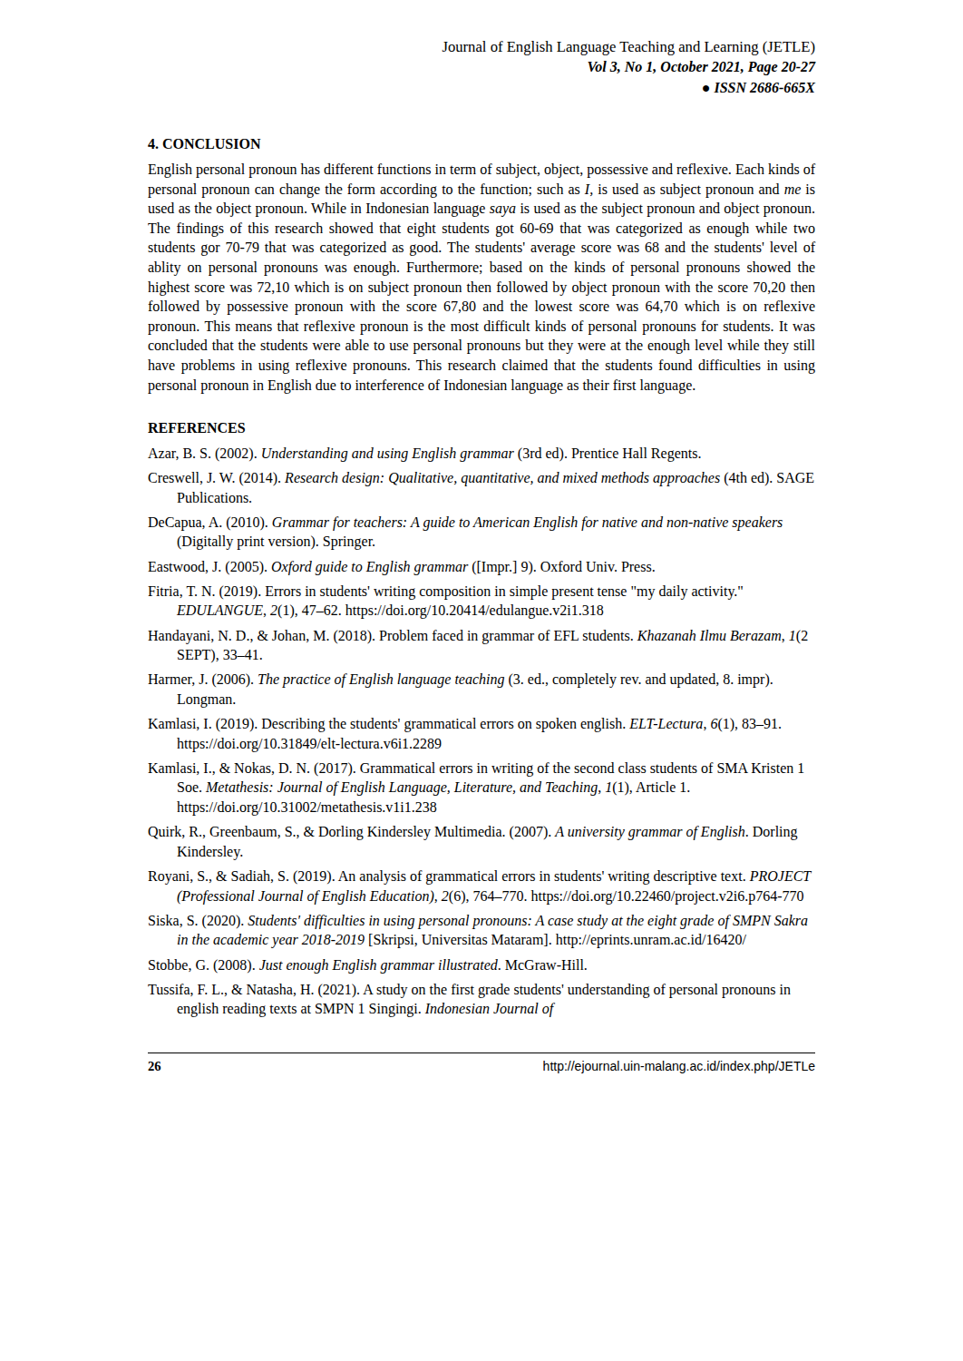Journal of English Language Teaching and Learning (JETLE)
Vol 3, No 1, October 2021, Page 20-27
● ISSN 2686-665X
4. CONCLUSION
English personal pronoun has different functions in term of subject, object, possessive and reflexive. Each kinds of personal pronoun can change the form according to the function; such as I, is used as subject pronoun and me is used as the object pronoun. While in Indonesian language saya is used as the subject pronoun and object pronoun. The findings of this research showed that eight students got 60-69 that was categorized as enough while two students gor 70-79 that was categorized as good. The students' average score was 68 and the students' level of ablity on personal pronouns was enough. Furthermore; based on the kinds of personal pronouns showed the highest score was 72,10 which is on subject pronoun then followed by object pronoun with the score 70,20 then followed by possessive pronoun with the score 67,80 and the lowest score was 64,70 which is on reflexive pronoun. This means that reflexive pronoun is the most difficult kinds of personal pronouns for students. It was concluded that the students were able to use personal pronouns but they were at the enough level while they still have problems in using reflexive pronouns. This research claimed that the students found difficulties in using personal pronoun in English due to interference of Indonesian language as their first language.
REFERENCES
Azar, B. S. (2002). Understanding and using English grammar (3rd ed). Prentice Hall Regents.
Creswell, J. W. (2014). Research design: Qualitative, quantitative, and mixed methods approaches (4th ed). SAGE Publications.
DeCapua, A. (2010). Grammar for teachers: A guide to American English for native and non-native speakers (Digitally print version). Springer.
Eastwood, J. (2005). Oxford guide to English grammar ([Impr.] 9). Oxford Univ. Press.
Fitria, T. N. (2019). Errors in students' writing composition in simple present tense "my daily activity." EDULANGUE, 2(1), 47–62. https://doi.org/10.20414/edulangue.v2i1.318
Handayani, N. D., & Johan, M. (2018). Problem faced in grammar of EFL students. Khazanah Ilmu Berazam, 1(2 SEPT), 33–41.
Harmer, J. (2006). The practice of English language teaching (3. ed., completely rev. and updated, 8. impr). Longman.
Kamlasi, I. (2019). Describing the students' grammatical errors on spoken english. ELT-Lectura, 6(1), 83–91. https://doi.org/10.31849/elt-lectura.v6i1.2289
Kamlasi, I., & Nokas, D. N. (2017). Grammatical errors in writing of the second class students of SMA Kristen 1 Soe. Metathesis: Journal of English Language, Literature, and Teaching, 1(1), Article 1. https://doi.org/10.31002/metathesis.v1i1.238
Quirk, R., Greenbaum, S., & Dorling Kindersley Multimedia. (2007). A university grammar of English. Dorling Kindersley.
Royani, S., & Sadiah, S. (2019). An analysis of grammatical errors in students' writing descriptive text. PROJECT (Professional Journal of English Education), 2(6), 764–770. https://doi.org/10.22460/project.v2i6.p764-770
Siska, S. (2020). Students' difficulties in using personal pronouns: A case study at the eight grade of SMPN Sakra in the academic year 2018-2019 [Skripsi, Universitas Mataram]. http://eprints.unram.ac.id/16420/
Stobbe, G. (2008). Just enough English grammar illustrated. McGraw-Hill.
Tussifa, F. L., & Natasha, H. (2021). A study on the first grade students' understanding of personal pronouns in english reading texts at SMPN 1 Singingi. Indonesian Journal of
26 http://ejournal.uin-malang.ac.id/index.php/JETLe